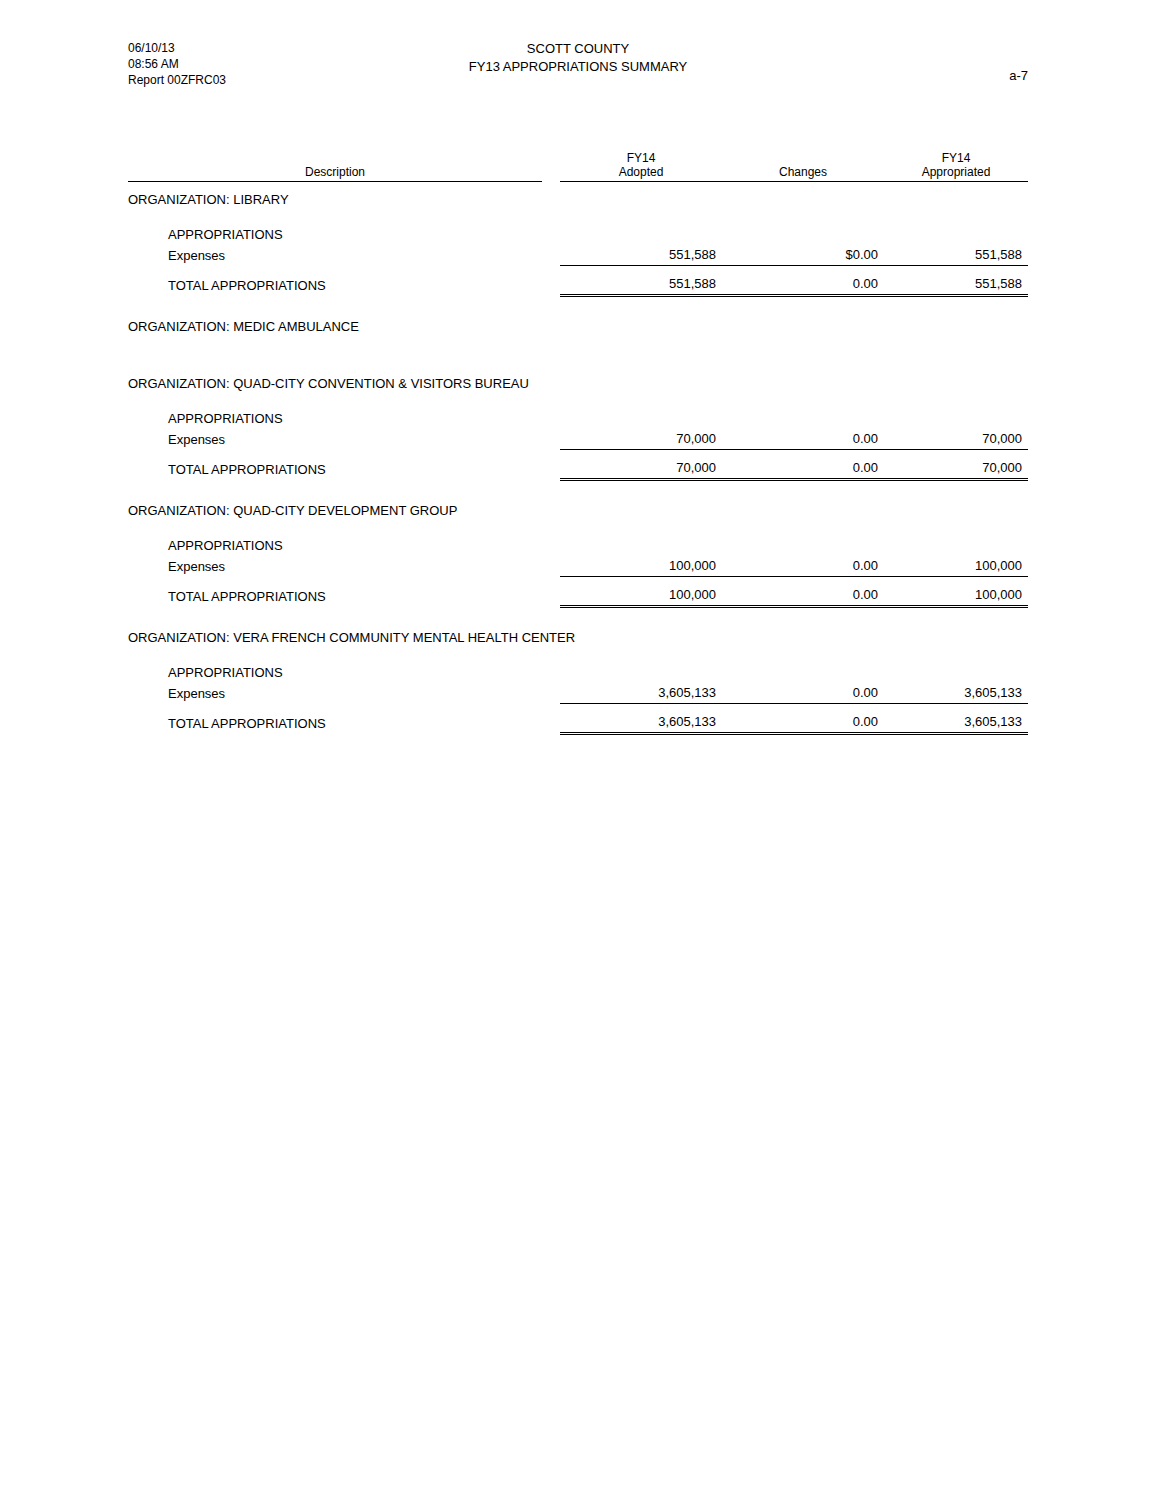06/10/13
08:56 AM
Report 00ZFRC03
SCOTT COUNTY
FY13 APPROPRIATIONS SUMMARY
a-7
| Description | | FY14 Adopted | Changes | FY14 Appropriated |
| --- | --- | --- | --- | --- |
| ORGANIZATION: LIBRARY |
| APPROPRIATIONS |
| Expenses | | 551,588 | $0.00 | 551,588 |
| TOTAL APPROPRIATIONS | | 551,588 | 0.00 | 551,588 |
| ORGANIZATION: MEDIC AMBULANCE |
| ORGANIZATION: QUAD-CITY CONVENTION & VISITORS BUREAU |
| APPROPRIATIONS |
| Expenses | | 70,000 | 0.00 | 70,000 |
| TOTAL APPROPRIATIONS | | 70,000 | 0.00 | 70,000 |
| ORGANIZATION: QUAD-CITY DEVELOPMENT GROUP |
| APPROPRIATIONS |
| Expenses | | 100,000 | 0.00 | 100,000 |
| TOTAL APPROPRIATIONS | | 100,000 | 0.00 | 100,000 |
| ORGANIZATION: VERA FRENCH COMMUNITY MENTAL HEALTH CENTER |
| APPROPRIATIONS |
| Expenses | | 3,605,133 | 0.00 | 3,605,133 |
| TOTAL APPROPRIATIONS | | 3,605,133 | 0.00 | 3,605,133 |